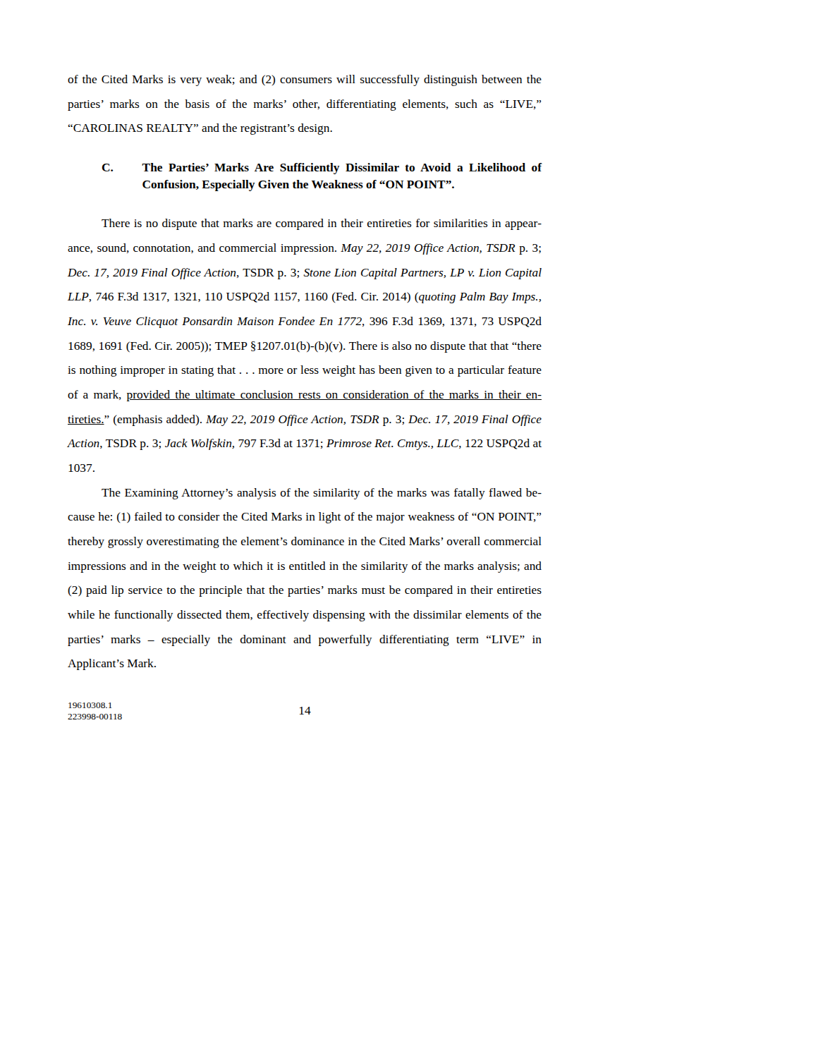of the Cited Marks is very weak; and (2) consumers will successfully distinguish between the parties’ marks on the basis of the marks’ other, differentiating elements, such as “LIVE,” “CAROLINAS REALTY” and the registrant’s design.
C.
The Parties’ Marks Are Sufficiently Dissimilar to Avoid a Likelihood of Confusion, Especially Given the Weakness of “ON POINT”.
There is no dispute that marks are compared in their entireties for similarities in appearance, sound, connotation, and commercial impression. May 22, 2019 Office Action, TSDR p. 3; Dec. 17, 2019 Final Office Action, TSDR p. 3; Stone Lion Capital Partners, LP v. Lion Capital LLP, 746 F.3d 1317, 1321, 110 USPQ2d 1157, 1160 (Fed. Cir. 2014) (quoting Palm Bay Imps., Inc. v. Veuve Clicquot Ponsardin Maison Fondee En 1772, 396 F.3d 1369, 1371, 73 USPQ2d 1689, 1691 (Fed. Cir. 2005)); TMEP §1207.01(b)-(b)(v). There is also no dispute that that “there is nothing improper in stating that . . . more or less weight has been given to a particular feature of a mark, provided the ultimate conclusion rests on consideration of the marks in their entireties.” (emphasis added). May 22, 2019 Office Action, TSDR p. 3; Dec. 17, 2019 Final Office Action, TSDR p. 3; Jack Wolfskin, 797 F.3d at 1371; Primrose Ret. Cmtys., LLC, 122 USPQ2d at 1037.
The Examining Attorney’s analysis of the similarity of the marks was fatally flawed because he: (1) failed to consider the Cited Marks in light of the major weakness of “ON POINT,” thereby grossly overestimating the element’s dominance in the Cited Marks’ overall commercial impressions and in the weight to which it is entitled in the similarity of the marks analysis; and (2) paid lip service to the principle that the parties’ marks must be compared in their entireties while he functionally dissected them, effectively dispensing with the dissimilar elements of the parties’ marks – especially the dominant and powerfully differentiating term “LIVE” in Applicant’s Mark.
19610308.1
223998-00118 14